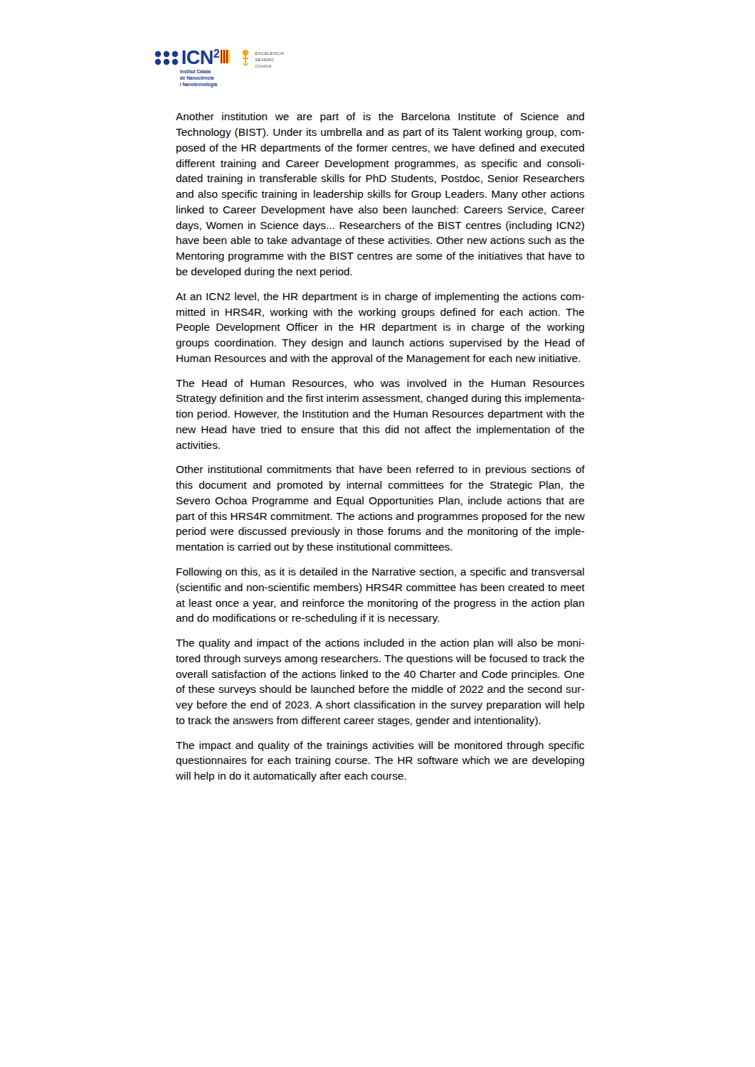ICN2
Institut Català
de Nanociència
i Nanotecnologia
EXCELENCIA
SEVERO
OCHOA
Another institution we are part of is the Barcelona Institute of Science and Technology (BIST). Under its umbrella and as part of its Talent working group, composed of the HR departments of the former centres, we have defined and executed different training and Career Development programmes, as specific and consolidated training in transferable skills for PhD Students, Postdoc, Senior Researchers and also specific training in leadership skills for Group Leaders. Many other actions linked to Career Development have also been launched: Careers Service, Career days, Women in Science days... Researchers of the BIST centres (including ICN2) have been able to take advantage of these activities. Other new actions such as the Mentoring programme with the BIST centres are some of the initiatives that have to be developed during the next period.
At an ICN2 level, the HR department is in charge of implementing the actions committed in HRS4R, working with the working groups defined for each action. The People Development Officer in the HR department is in charge of the working groups coordination. They design and launch actions supervised by the Head of Human Resources and with the approval of the Management for each new initiative.
The Head of Human Resources, who was involved in the Human Resources Strategy definition and the first interim assessment, changed during this implementation period. However, the Institution and the Human Resources department with the new Head have tried to ensure that this did not affect the implementation of the activities.
Other institutional commitments that have been referred to in previous sections of this document and promoted by internal committees for the Strategic Plan, the Severo Ochoa Programme and Equal Opportunities Plan, include actions that are part of this HRS4R commitment. The actions and programmes proposed for the new period were discussed previously in those forums and the monitoring of the implementation is carried out by these institutional committees.
Following on this, as it is detailed in the Narrative section, a specific and transversal (scientific and non-scientific members) HRS4R committee has been created to meet at least once a year, and reinforce the monitoring of the progress in the action plan and do modifications or re-scheduling if it is necessary.
The quality and impact of the actions included in the action plan will also be monitored through surveys among researchers. The questions will be focused to track the overall satisfaction of the actions linked to the 40 Charter and Code principles. One of these surveys should be launched before the middle of 2022 and the second survey before the end of 2023. A short classification in the survey preparation will help to track the answers from different career stages, gender and intentionality).
The impact and quality of the trainings activities will be monitored through specific questionnaires for each training course. The HR software which we are developing will help in do it automatically after each course.